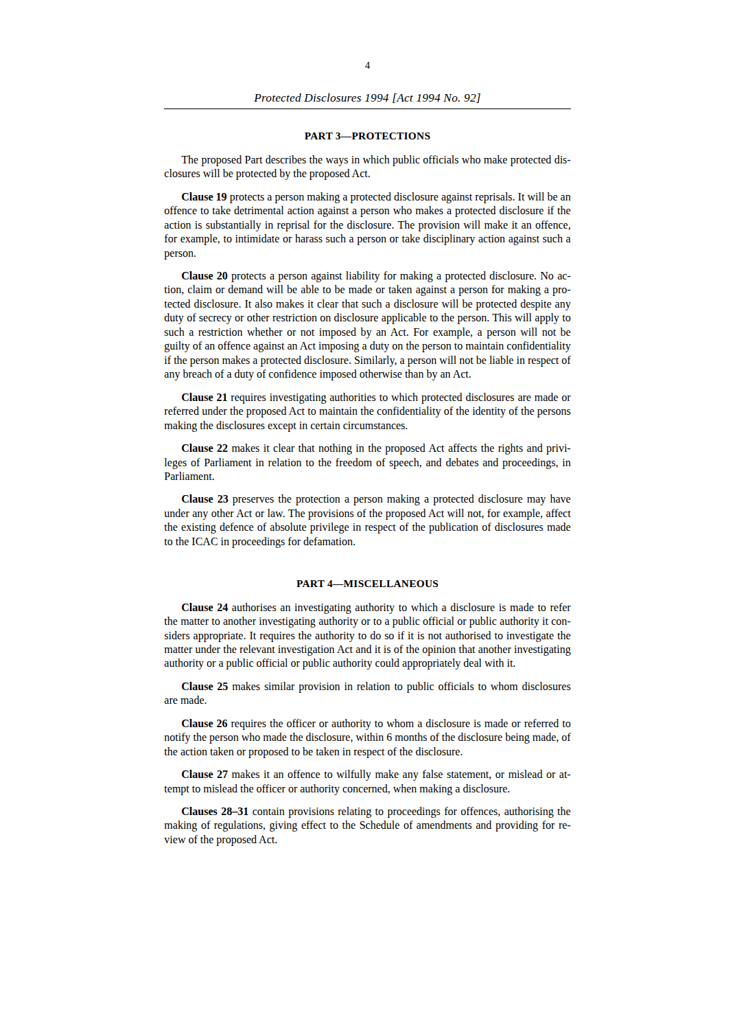4
Protected Disclosures 1994 [Act 1994 No. 92]
PART 3—PROTECTIONS
The proposed Part describes the ways in which public officials who make protected disclosures will be protected by the proposed Act.
Clause 19 protects a person making a protected disclosure against reprisals. It will be an offence to take detrimental action against a person who makes a protected disclosure if the action is substantially in reprisal for the disclosure. The provision will make it an offence, for example, to intimidate or harass such a person or take disciplinary action against such a person.
Clause 20 protects a person against liability for making a protected disclosure. No action, claim or demand will be able to be made or taken against a person for making a protected disclosure. It also makes it clear that such a disclosure will be protected despite any duty of secrecy or other restriction on disclosure applicable to the person. This will apply to such a restriction whether or not imposed by an Act. For example, a person will not be guilty of an offence against an Act imposing a duty on the person to maintain confidentiality if the person makes a protected disclosure. Similarly, a person will not be liable in respect of any breach of a duty of confidence imposed otherwise than by an Act.
Clause 21 requires investigating authorities to which protected disclosures are made or referred under the proposed Act to maintain the confidentiality of the identity of the persons making the disclosures except in certain circumstances.
Clause 22 makes it clear that nothing in the proposed Act affects the rights and privileges of Parliament in relation to the freedom of speech, and debates and proceedings, in Parliament.
Clause 23 preserves the protection a person making a protected disclosure may have under any other Act or law. The provisions of the proposed Act will not, for example, affect the existing defence of absolute privilege in respect of the publication of disclosures made to the ICAC in proceedings for defamation.
PART 4—MISCELLANEOUS
Clause 24 authorises an investigating authority to which a disclosure is made to refer the matter to another investigating authority or to a public official or public authority it considers appropriate. It requires the authority to do so if it is not authorised to investigate the matter under the relevant investigation Act and it is of the opinion that another investigating authority or a public official or public authority could appropriately deal with it.
Clause 25 makes similar provision in relation to public officials to whom disclosures are made.
Clause 26 requires the officer or authority to whom a disclosure is made or referred to notify the person who made the disclosure, within 6 months of the disclosure being made, of the action taken or proposed to be taken in respect of the disclosure.
Clause 27 makes it an offence to wilfully make any false statement, or mislead or attempt to mislead the officer or authority concerned, when making a disclosure.
Clauses 28–31 contain provisions relating to proceedings for offences, authorising the making of regulations, giving effect to the Schedule of amendments and providing for review of the proposed Act.